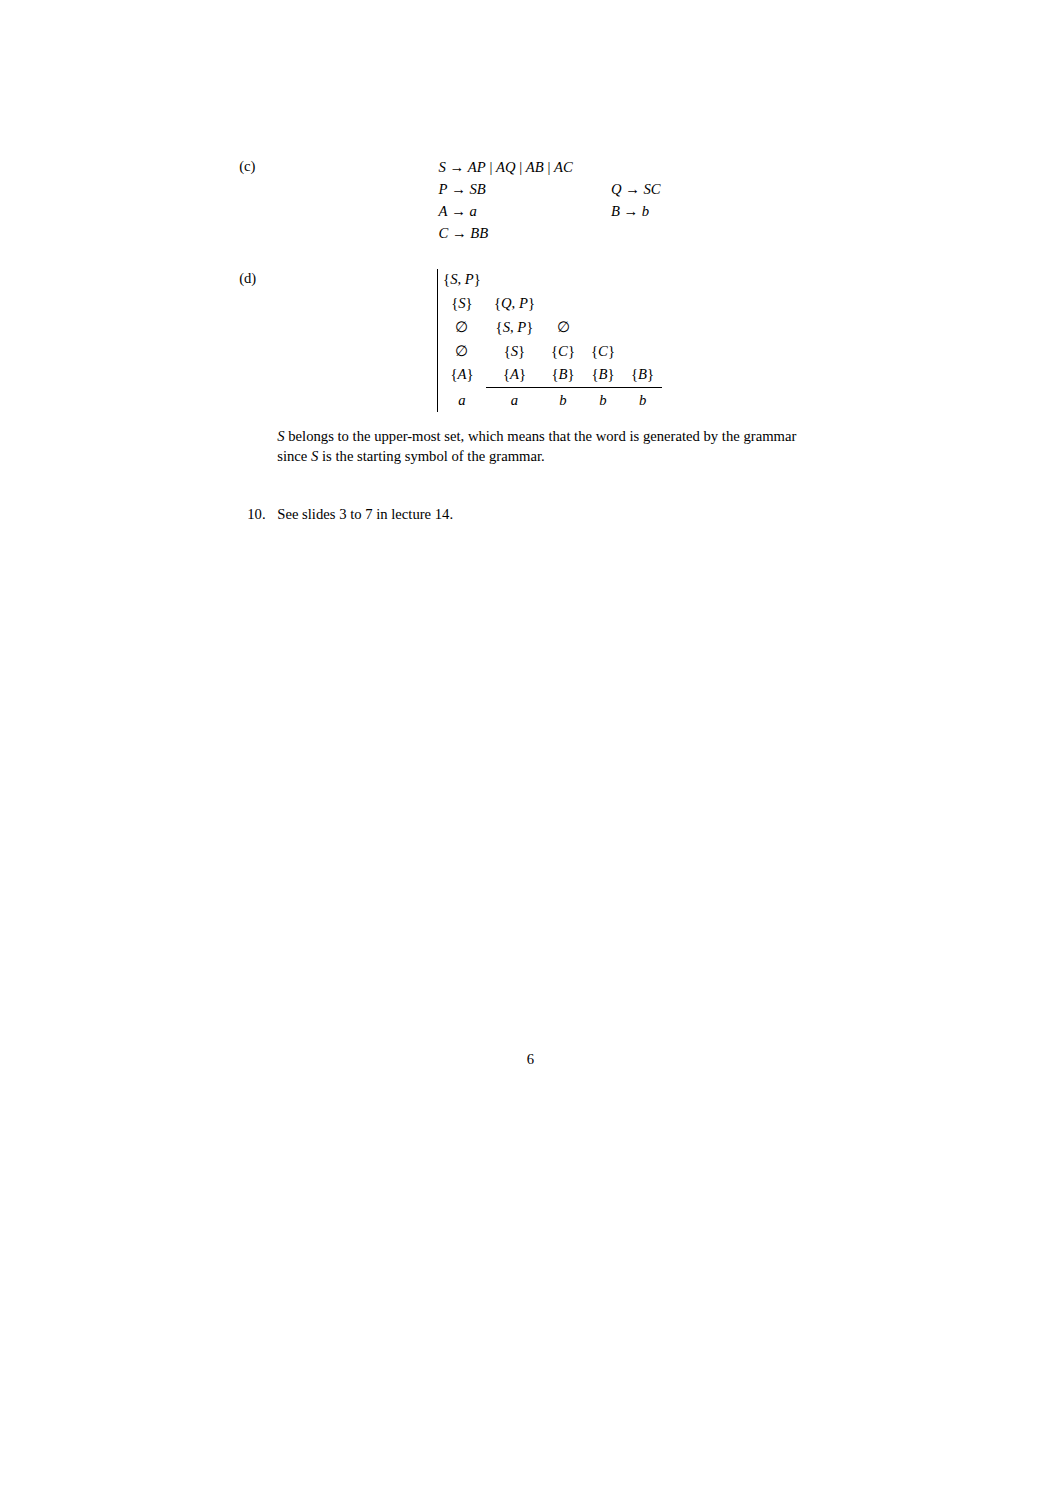(c)
| S AP / AQ / AB / AC | |
| P SB | Q SC |
| A a | B b |
| C BB | |
(d)
| { S , P } | | | | |
| { S } | { Q , P } | | | |
| ∅ | { S , P } | ∅ | | |
| ∅ | { S } | { C } | { C } | |
| { A } | { A } | { B } | { B } | { B } |
| a | a | b | b | b |
S belongs to the upper-most set, which means that the word is generated by the grammar since S is the starting symbol of the grammar.
10. See slides 3 to 7 in lecture 14.
6